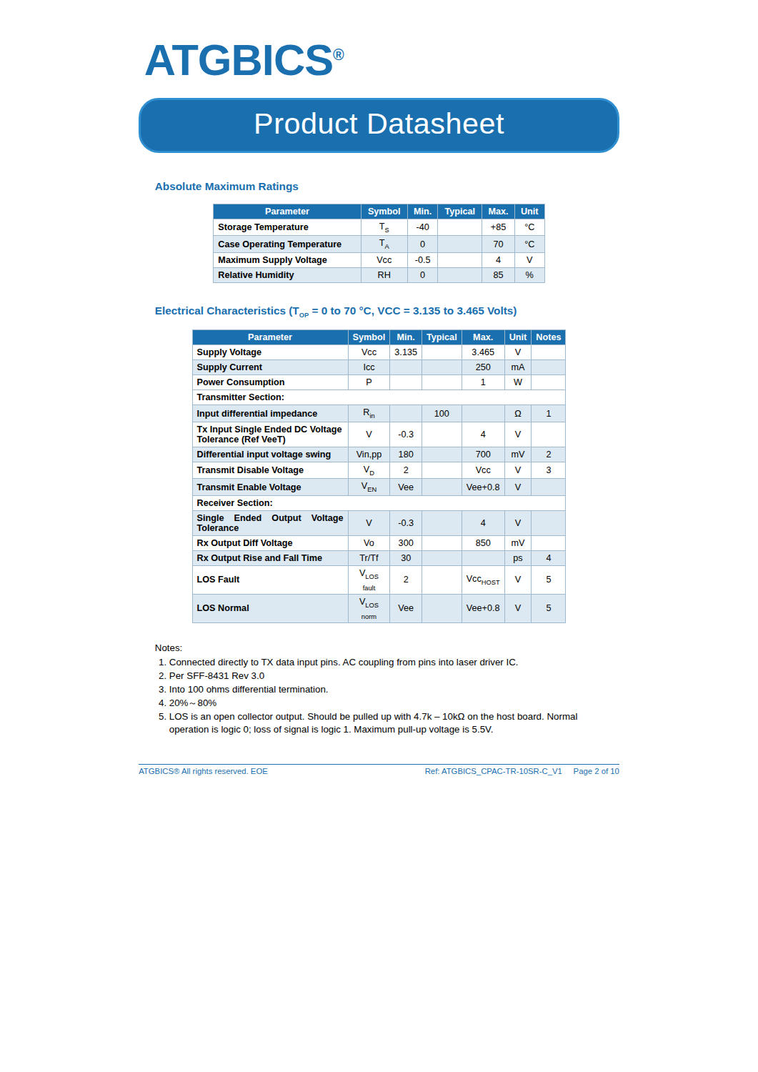ATGBICS®
Product Datasheet
Absolute Maximum Ratings
| Parameter | Symbol | Min. | Typical | Max. | Unit |
| --- | --- | --- | --- | --- | --- |
| Storage Temperature | T S | -40 | | +85 | °C |
| Case Operating Temperature | T A | 0 | | 70 | °C |
| Maximum Supply Voltage | Vcc | -0.5 | | 4 | V |
| Relative Humidity | RH | 0 | | 85 | % |
Electrical Characteristics (TOP = 0 to 70 °C, VCC = 3.135 to 3.465 Volts)
| Parameter | Symbol | Min. | Typical | Max. | Unit | Notes |
| --- | --- | --- | --- | --- | --- | --- |
| Supply Voltage | Vcc | 3.135 | | 3.465 | V | |
| Supply Current | Icc | | | 250 | mA | |
| Power Consumption | P | | | 1 | W | |
| Transmitter Section: |
| Input differential impedance | R in | | 100 | | Ω | 1 |
| Tx Input Single Ended DC Voltage Tolerance (Ref VeeT) | V | -0.3 | | 4 | V | |
| Differential input voltage swing | Vin,pp | 180 | | 700 | mV | 2 |
| Transmit Disable Voltage | V D | 2 | | Vcc | V | 3 |
| Transmit Enable Voltage | V EN | Vee | | Vee+0.8 | V | |
| Receiver Section: |
| Single Ended Output Voltage Tolerance | V | -0.3 | | 4 | V | |
| Rx Output Diff Voltage | Vo | 300 | | 850 | mV | |
| Rx Output Rise and Fall Time | Tr/Tf | 30 | | | ps | 4 |
| LOS Fault | V LOS fault | 2 | | Vcc HOST | V | 5 |
| LOS Normal | V LOS norm | Vee | | Vee+0.8 | V | 5 |
Notes:
Connected directly to TX data input pins. AC coupling from pins into laser driver IC.
Per SFF-8431 Rev 3.0
Into 100 ohms differential termination.
20%～80%
LOS is an open collector output. Should be pulled up with 4.7k – 10kΩ on the host board. Normal operation is logic 0; loss of signal is logic 1. Maximum pull-up voltage is 5.5V.
ATGBICS® All rights reserved. EOE
Ref: ATGBICS_CPAC-TR-10SR-C_V1 Page 2 of 10